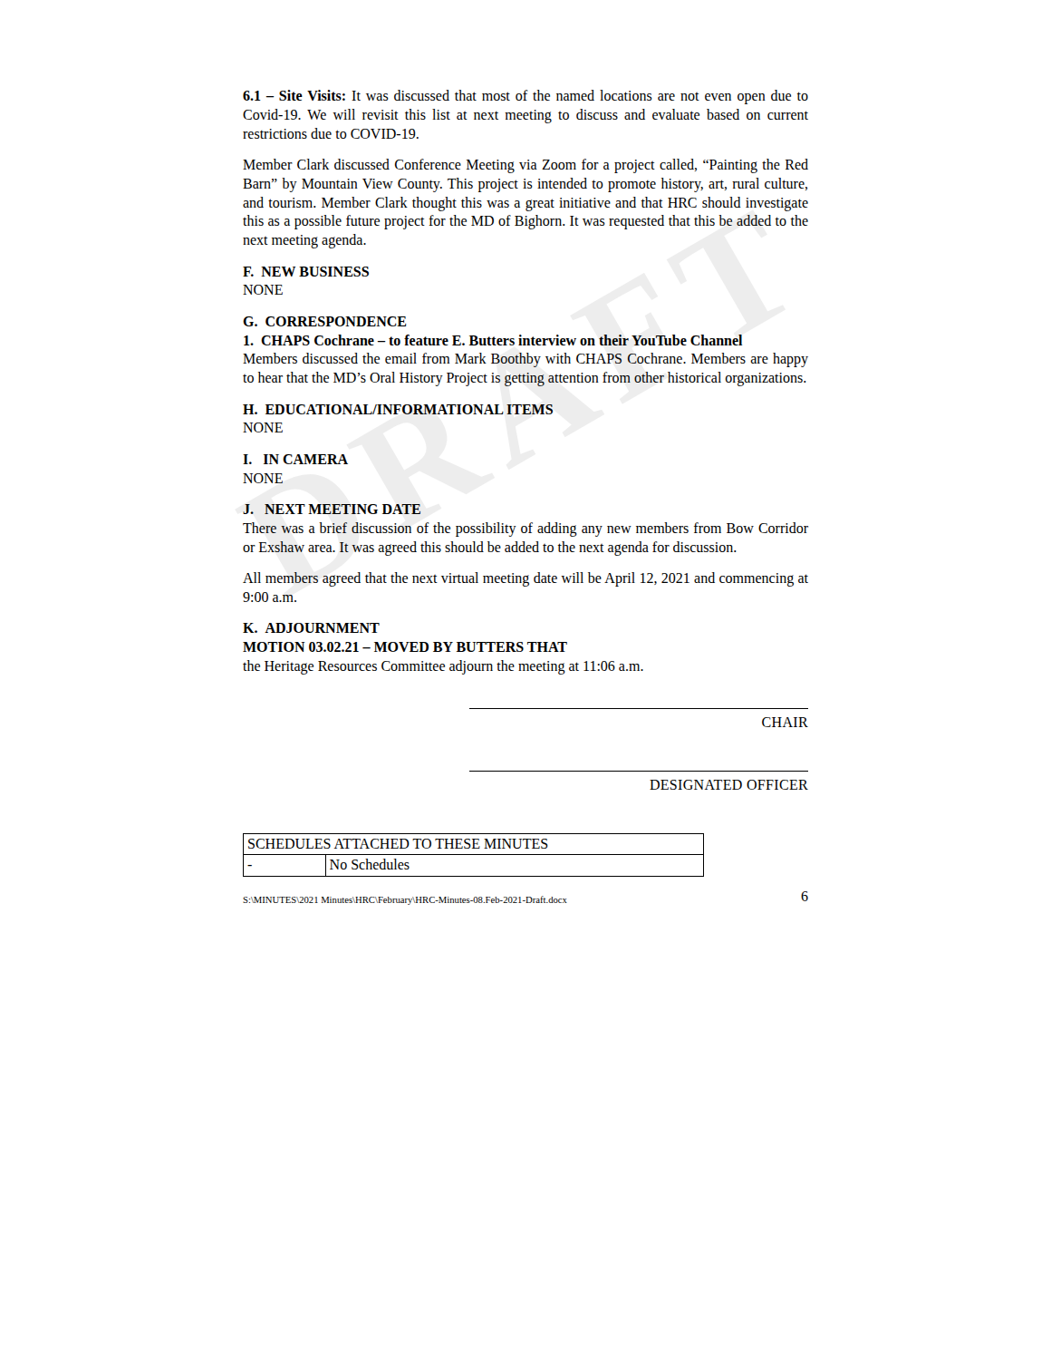DRAFT
6.1 – Site Visits: It was discussed that most of the named locations are not even open due to Covid-19. We will revisit this list at next meeting to discuss and evaluate based on current restrictions due to COVID-19.
Member Clark discussed Conference Meeting via Zoom for a project called, “Painting the Red Barn” by Mountain View County. This project is intended to promote history, art, rural culture, and tourism. Member Clark thought this was a great initiative and that HRC should investigate this as a possible future project for the MD of Bighorn. It was requested that this be added to the next meeting agenda.
F. NEW BUSINESS
NONE
G. CORRESPONDENCE
1. CHAPS Cochrane – to feature E. Butters interview on their YouTube Channel
Members discussed the email from Mark Boothby with CHAPS Cochrane. Members are happy to hear that the MD’s Oral History Project is getting attention from other historical organizations.
H. EDUCATIONAL/INFORMATIONAL ITEMS
NONE
I. IN CAMERA
NONE
J. NEXT MEETING DATE
There was a brief discussion of the possibility of adding any new members from Bow Corridor or Exshaw area. It was agreed this should be added to the next agenda for discussion.
All members agreed that the next virtual meeting date will be April 12, 2021 and commencing at 9:00 a.m.
K. ADJOURNMENT
MOTION 03.02.21 – MOVED BY BUTTERS THAT
the Heritage Resources Committee adjourn the meeting at 11:06 a.m.
CHAIR
DESIGNATED OFFICER
| SCHEDULES ATTACHED TO THESE MINUTES |
| - | No Schedules |
S:\MINUTES\2021 Minutes\HRC\February\HRC-Minutes-08.Feb-2021-Draft.docx
6